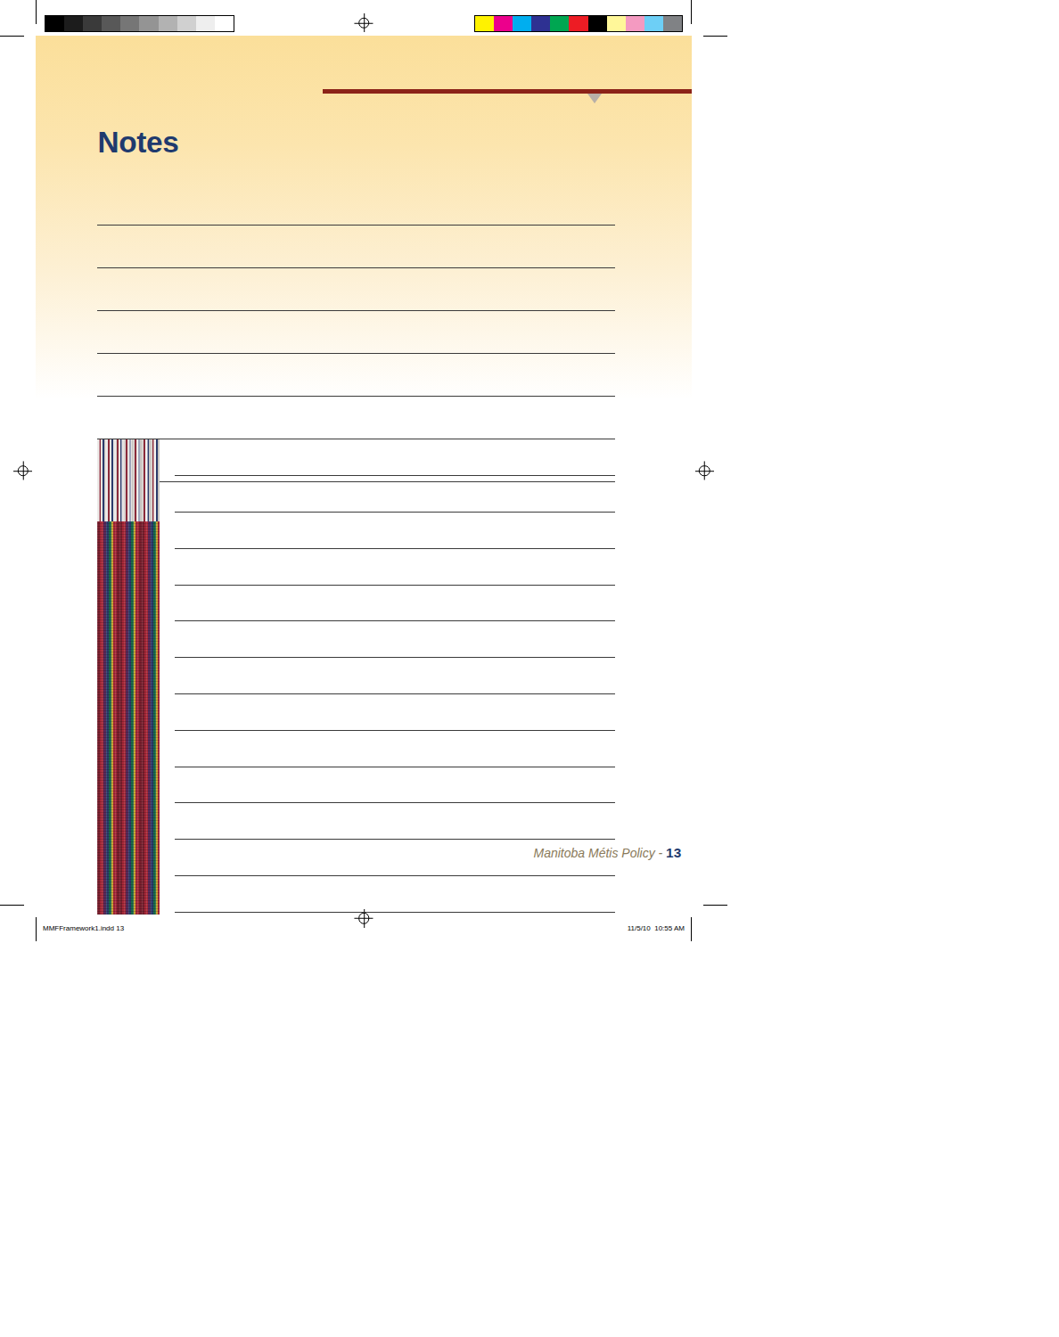Notes
Manitoba Métis Policy - 13
MMFFramework1.indd 13
11/5/10 10:55 AM